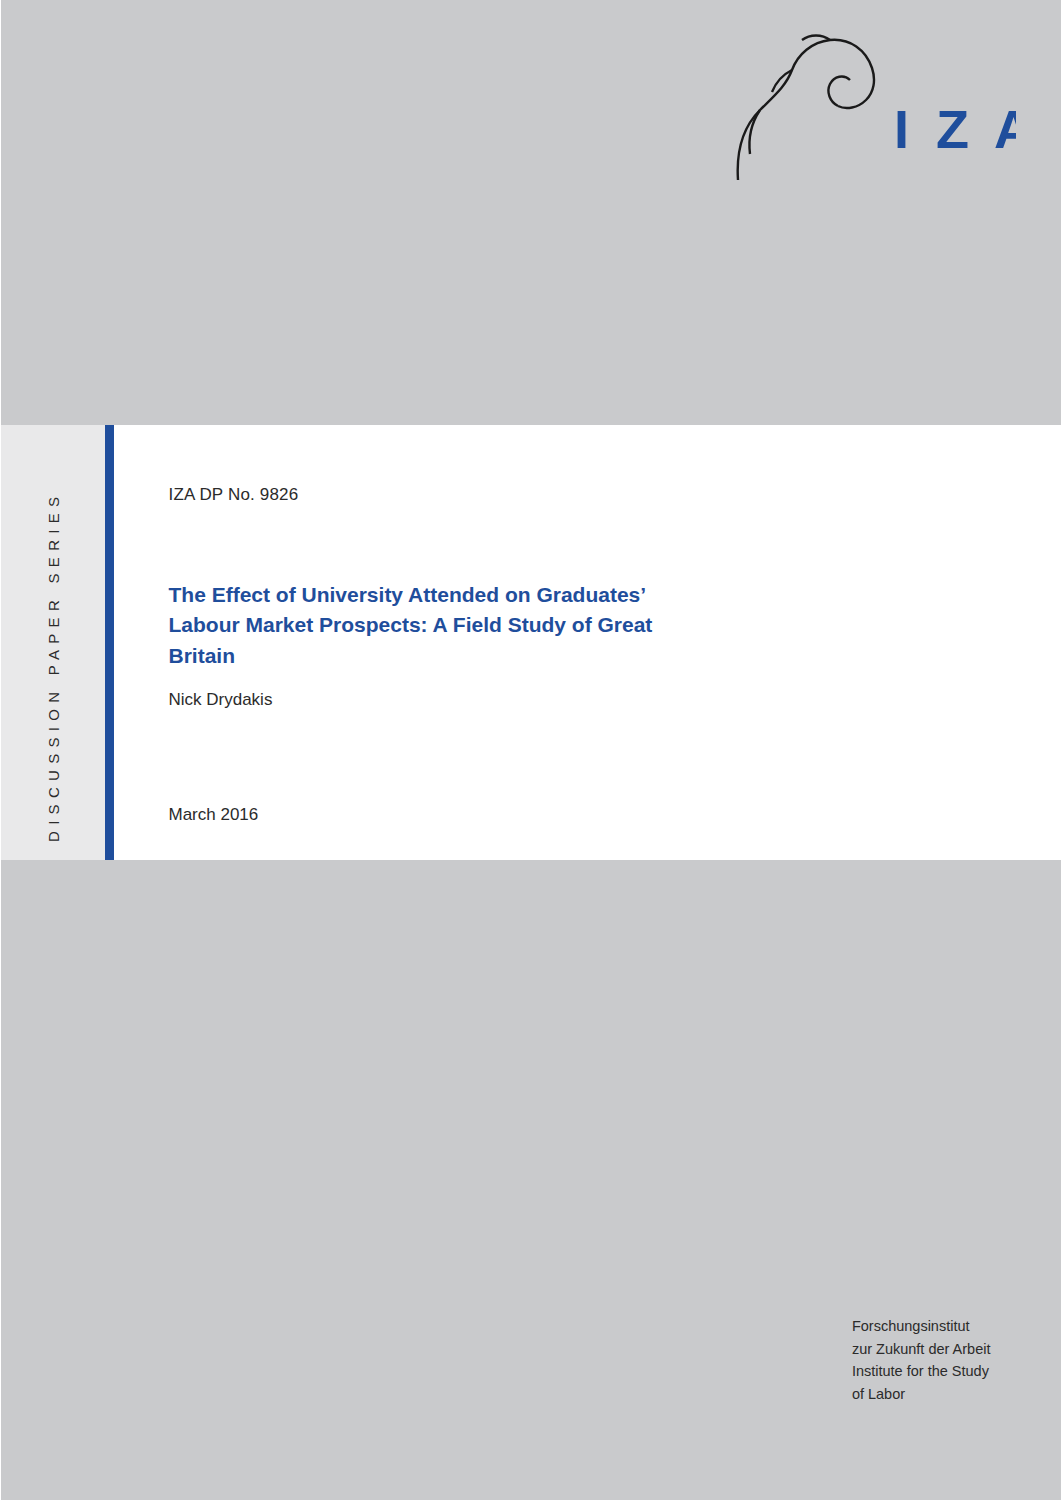IZA DP No. 9826
The Effect of University Attended on Graduates’ Labour Market Prospects: A Field Study of Great Britain
Nick Drydakis
March 2016
DISCUSSION PAPER SERIES
I Z A
Forschungsinstitut
zur Zukunft der Arbeit
Institute for the Study
of Labor